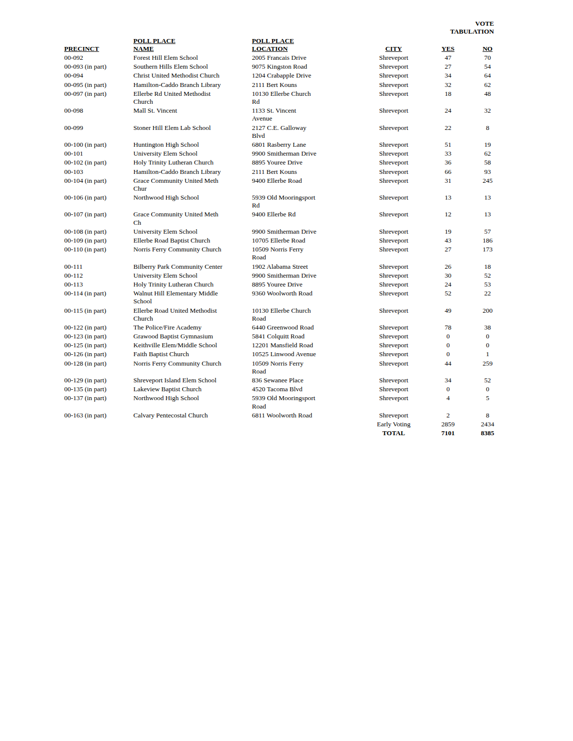VOTE TABULATION
| PRECINCT | POLL PLACE NAME | POLL PLACE LOCATION | CITY | YES | NO |
| --- | --- | --- | --- | --- | --- |
| 00-092 | Forest Hill Elem School | 2005 Francais Drive | Shreveport | 47 | 70 |
| 00-093 (in part) | Southern Hills Elem School | 9075 Kingston Road | Shreveport | 27 | 54 |
| 00-094 | Christ United Methodist Church | 1204 Crabapple Drive | Shreveport | 34 | 64 |
| 00-095 (in part) | Hamilton-Caddo Branch Library | 2111 Bert Kouns | Shreveport | 32 | 62 |
| 00-097 (in part) | Ellerbe Rd United Methodist Church | 10130 Ellerbe Church Rd | Shreveport | 18 | 48 |
| 00-098 | Mall St. Vincent | 1133 St. Vincent Avenue | Shreveport | 24 | 32 |
| 00-099 | Stoner Hill Elem Lab School | 2127 C.E. Galloway Blvd | Shreveport | 22 | 8 |
| 00-100 (in part) | Huntington High School | 6801 Rasberry Lane | Shreveport | 51 | 19 |
| 00-101 | University Elem School | 9900 Smitherman Drive | Shreveport | 33 | 62 |
| 00-102 (in part) | Holy Trinity Lutheran Church | 8895 Youree Drive | Shreveport | 36 | 58 |
| 00-103 | Hamilton-Caddo Branch Library | 2111 Bert Kouns | Shreveport | 66 | 93 |
| 00-104 (in part) | Grace Community United Meth Chur | 9400 Ellerbe Road | Shreveport | 31 | 245 |
| 00-106 (in part) | Northwood High School | 5939 Old Mooringsport Rd | Shreveport | 13 | 13 |
| 00-107 (in part) | Grace Community United Meth Ch | 9400 Ellerbe Rd | Shreveport | 12 | 13 |
| 00-108 (in part) | University Elem School | 9900 Smitherman Drive | Shreveport | 19 | 57 |
| 00-109 (in part) | Ellerbe Road Baptist Church | 10705 Ellerbe Road | Shreveport | 43 | 186 |
| 00-110 (in part) | Norris Ferry Community Church | 10509 Norris Ferry Road | Shreveport | 27 | 173 |
| 00-111 | Bilberry Park Community Center | 1902 Alabama Street | Shreveport | 26 | 18 |
| 00-112 | University Elem School | 9900 Smitherman Drive | Shreveport | 30 | 52 |
| 00-113 | Holy Trinity Lutheran Church | 8895 Youree Drive | Shreveport | 24 | 53 |
| 00-114 (in part) | Walnut Hill Elementary Middle School | 9360 Woolworth Road | Shreveport | 52 | 22 |
| 00-115 (in part) | Ellerbe Road United Methodist Church | 10130 Ellerbe Church Road | Shreveport | 49 | 200 |
| 00-122 (in part) | The Police/Fire Academy | 6440 Greenwood Road | Shreveport | 78 | 38 |
| 00-123 (in part) | Grawood Baptist Gymnasium | 5841 Colquitt Road | Shreveport | 0 | 0 |
| 00-125 (in part) | Keithville Elem/Middle School | 12201 Mansfield Road | Shreveport | 0 | 0 |
| 00-126 (in part) | Faith Baptist Church | 10525 Linwood Avenue | Shreveport | 0 | 1 |
| 00-128 (in part) | Norris Ferry Community Church | 10509 Norris Ferry Road | Shreveport | 44 | 259 |
| 00-129 (in part) | Shreveport Island Elem School | 836 Sewanee Place | Shreveport | 34 | 52 |
| 00-135 (in part) | Lakeview Baptist Church | 4520 Tacoma Blvd | Shreveport | 0 | 0 |
| 00-137 (in part) | Northwood High School | 5939 Old Mooringsport Road | Shreveport | 4 | 5 |
| 00-163 (in part) | Calvary Pentecostal Church | 6811 Woolworth Road | Shreveport | 2 | 8 |
| | | | Early Voting | 2859 | 2434 |
| | | | TOTAL | 7101 | 8385 |